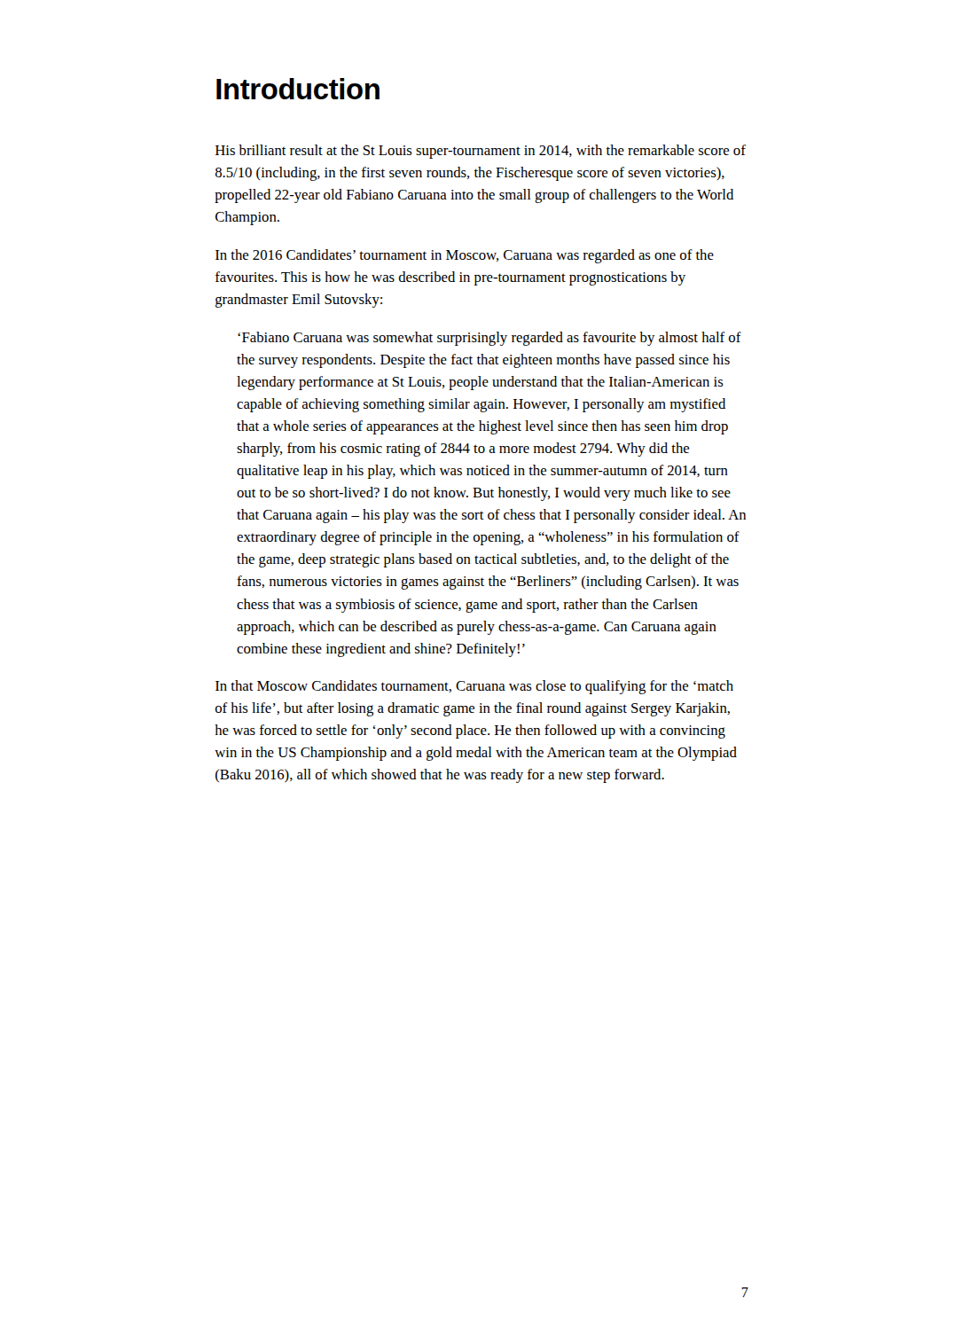Introduction
His brilliant result at the St Louis super-tournament in 2014, with the remarkable score of 8.5/10 (including, in the first seven rounds, the Fischeresque score of seven victories), propelled 22-year old Fabiano Caruana into the small group of challengers to the World Champion.
In the 2016 Candidates’ tournament in Moscow, Caruana was regarded as one of the favourites. This is how he was described in pre-tournament prognostications by grandmaster Emil Sutovsky:
‘Fabiano Caruana was somewhat surprisingly regarded as favourite by almost half of the survey respondents. Despite the fact that eighteen months have passed since his legendary performance at St Louis, people understand that the Italian-American is capable of achieving something similar again. However, I personally am mystified that a whole series of appearances at the highest level since then has seen him drop sharply, from his cosmic rating of 2844 to a more modest 2794. Why did the qualitative leap in his play, which was noticed in the summer-autumn of 2014, turn out to be so short-lived? I do not know. But honestly, I would very much like to see that Caruana again – his play was the sort of chess that I personally consider ideal. An extraordinary degree of principle in the opening, a “wholeness” in his formulation of the game, deep strategic plans based on tactical subtleties, and, to the delight of the fans, numerous victories in games against the “Berliners” (including Carlsen). It was chess that was a symbiosis of science, game and sport, rather than the Carlsen approach, which can be described as purely chess-as-a-game. Can Caruana again combine these ingredient and shine? Definitely!’
In that Moscow Candidates tournament, Caruana was close to qualifying for the ‘match of his life’, but after losing a dramatic game in the final round against Sergey Karjakin, he was forced to settle for ‘only’ second place. He then followed up with a convincing win in the US Championship and a gold medal with the American team at the Olympiad (Baku 2016), all of which showed that he was ready for a new step forward.
7